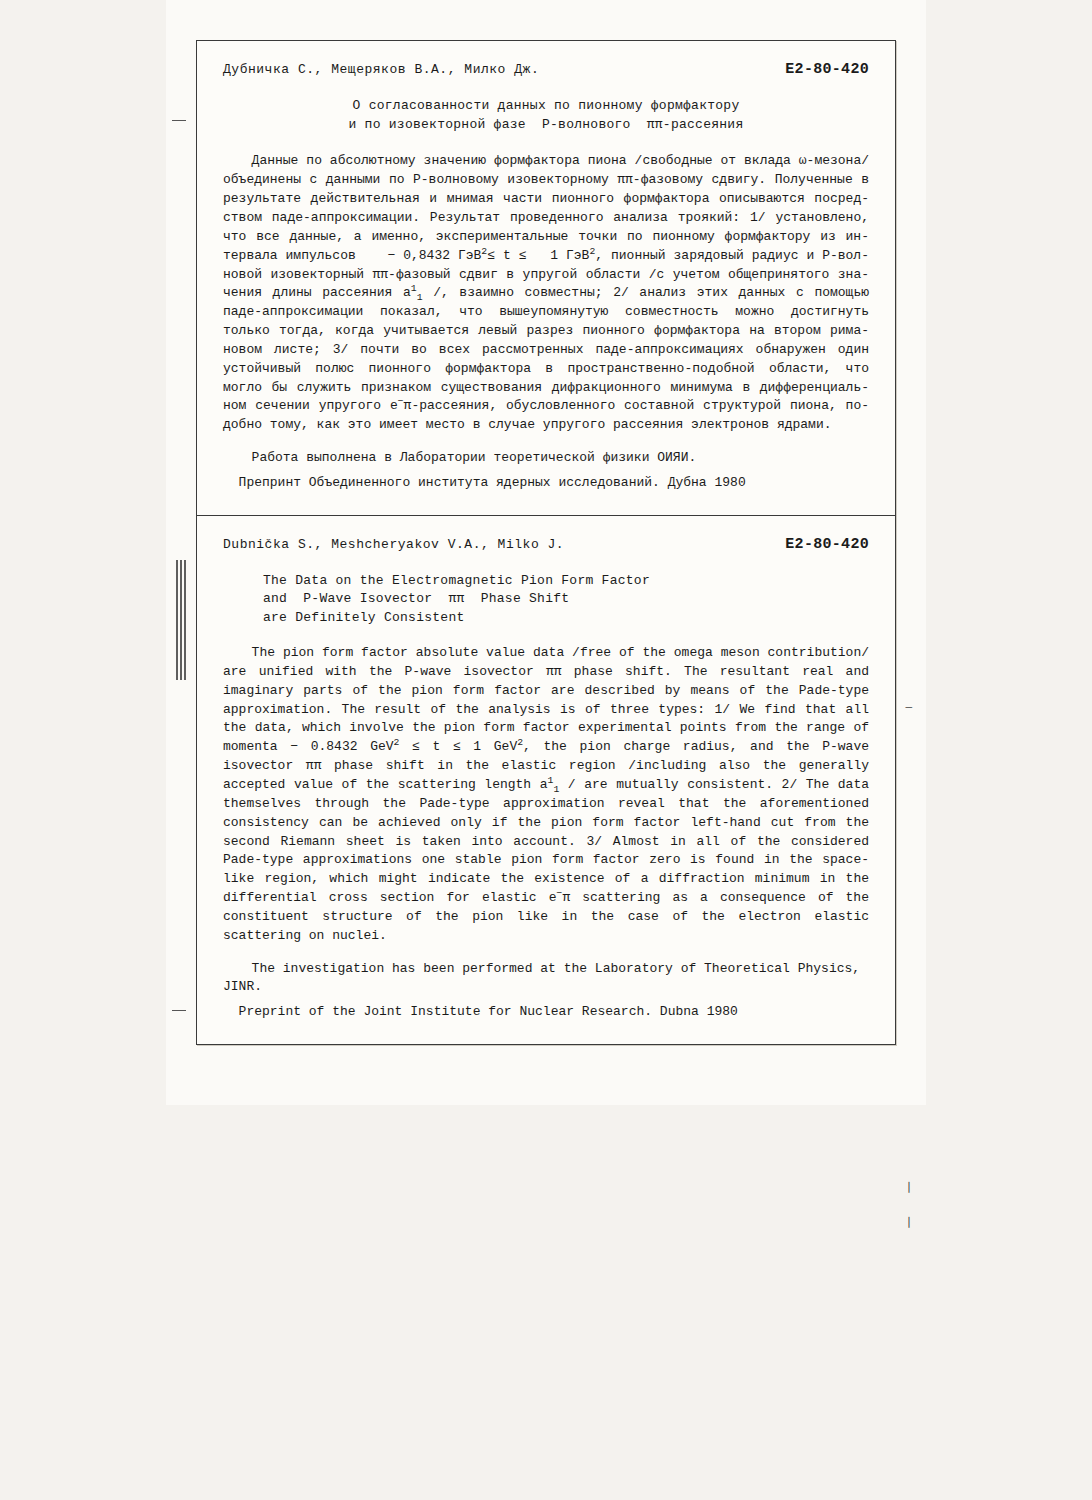—
∣
∣
Дубничка С., Мещеряков В.А., Милко Дж.
E2-80-420
О согласованности данных по пионному формфактору и по изовекторной фазе P-волнового ππ-рассеяния
Данные по абсолютному значению формфактора пиона /свободные от вклада ω-мезона/ объединены с данными по P-волновому изовекторному ππ-фазовому сдвигу. Полученные в результате действительная и мнимая части пионного формфактора описываются посредством паде-аппроксимации. Результат проведенного анализа троякий: 1/ установлено, что все данные, а именно, экспериментальные точки по пионному формфактору из интервала импульсов − 0,8432 ГэВ2≤ t ≤ 1 ГэВ2, пионный зарядовый радиус и P-волновой изовекторный ππ-фазовый сдвиг в упругой области /с учетом общепринятого значения длины рассеяния a11 /, взаимно совместны; 2/ анализ этих данных с помощью паде-аппроксимации показал, что вышеупомянутую совместность можно достигнуть только тогда, когда учитывается левый разрез пионного формфактора на втором римановом листе; 3/ почти во всех рассмотренных паде-аппроксимациях обнаружен один устойчивый полюс пионного формфактора в пространственно-подобной области, что могло бы служить признаком существования дифракционного минимума в дифференциальном сечении упругого e−π-рассеяния, обусловленного составной структурой пиона, подобно тому, как это имеет место в случае упругого рассеяния электронов ядрами.
Работа выполнена в Лаборатории теоретической физики ОИЯИ.
Препринт Объединенного института ядерных исследований. Дубна 1980
Dubnička S., Meshcheryakov V.A., Milko J.
E2-80-420
The Data on the Electromagnetic Pion Form Factor and P-Wave Isovector ππ Phase Shift are Definitely Consistent
The pion form factor absolute value data /free of the omega meson contribution/ are unified with the P-wave isovector ππ phase shift. The resultant real and imaginary parts of the pion form factor are described by means of the Pade-type approximation. The result of the analysis is of three types: 1/ We find that all the data, which involve the pion form factor experimental points from the range of momenta − 0.8432 GeV2 ≤ t ≤ 1 GeV2, the pion charge radius, and the P-wave isovector ππ phase shift in the elastic region /including also the generally accepted value of the scattering length a11 / are mutually consistent. 2/ The data themselves through the Pade-type approximation reveal that the aforementioned consistency can be achieved only if the pion form factor left-hand cut from the second Riemann sheet is taken into account. 3/ Almost in all of the considered Pade-type approximations one stable pion form factor zero is found in the space-like region, which might indicate the existence of a diffraction minimum in the differential cross section for elastic e−π scattering as a consequence of the constituent structure of the pion like in the case of the electron elastic scattering on nuclei.
The investigation has been performed at the Laboratory of Theoretical Physics, JINR.
Preprint of the Joint Institute for Nuclear Research. Dubna 1980